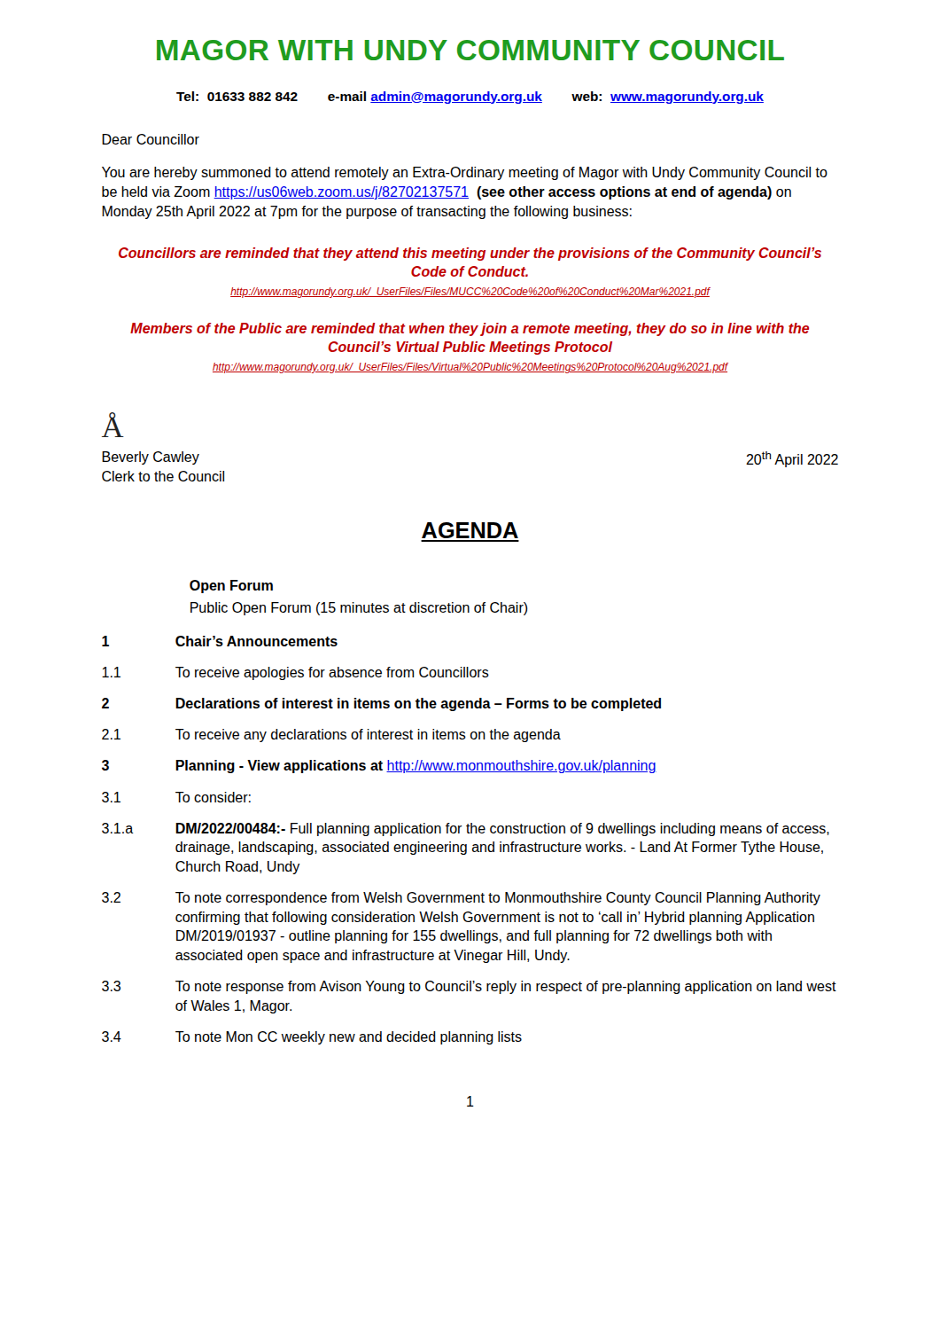MAGOR WITH UNDY COMMUNITY COUNCIL
Tel: 01633 882 842 e-mail admin@magorundy.org.uk web: www.magorundy.org.uk
Dear Councillor
You are hereby summoned to attend remotely an Extra-Ordinary meeting of Magor with Undy Community Council to be held via Zoom https://us06web.zoom.us/j/82702137571 (see other access options at end of agenda) on Monday 25th April 2022 at 7pm for the purpose of transacting the following business:
Councillors are reminded that they attend this meeting under the provisions of the Community Council’s Code of Conduct.
http://www.magorundy.org.uk/_UserFiles/Files/MUCC%20Code%20of%20Conduct%20Mar%2021.pdf
Members of the Public are reminded that when they join a remote meeting, they do so in line with the Council’s Virtual Public Meetings Protocol
http://www.magorundy.org.uk/_UserFiles/Files/Virtual%20Public%20Meetings%20Protocol%20Aug%2021.pdf
Å   
Beverly Cawley
Clerk to the Council
20th April 2022
AGENDA
Open Forum
Public Open Forum (15 minutes at discretion of Chair)
| 1 | Chair’s Announcements |
| 1.1 | To receive apologies for absence from Councillors |
| 2 | Declarations of interest in items on the agenda – Forms to be completed |
| 2.1 | To receive any declarations of interest in items on the agenda |
| 3 | Planning - View applications at http://www.monmouthshire.gov.uk/planning |
| 3.1 | To consider: |
| 3.1.a | DM/2022/00484:- Full planning application for the construction of 9 dwellings including means of access, drainage, landscaping, associated engineering and infrastructure works. - Land At Former Tythe House, Church Road, Undy |
| 3.2 | To note correspondence from Welsh Government to Monmouthshire County Council Planning Authority confirming that following consideration Welsh Government is not to ‘call in’ Hybrid planning Application DM/2019/01937 - outline planning for 155 dwellings, and full planning for 72 dwellings both with associated open space and infrastructure at Vinegar Hill, Undy. |
| 3.3 | To note response from Avison Young to Council’s reply in respect of pre-planning application on land west of Wales 1, Magor. |
| 3.4 | To note Mon CC weekly new and decided planning lists |
1